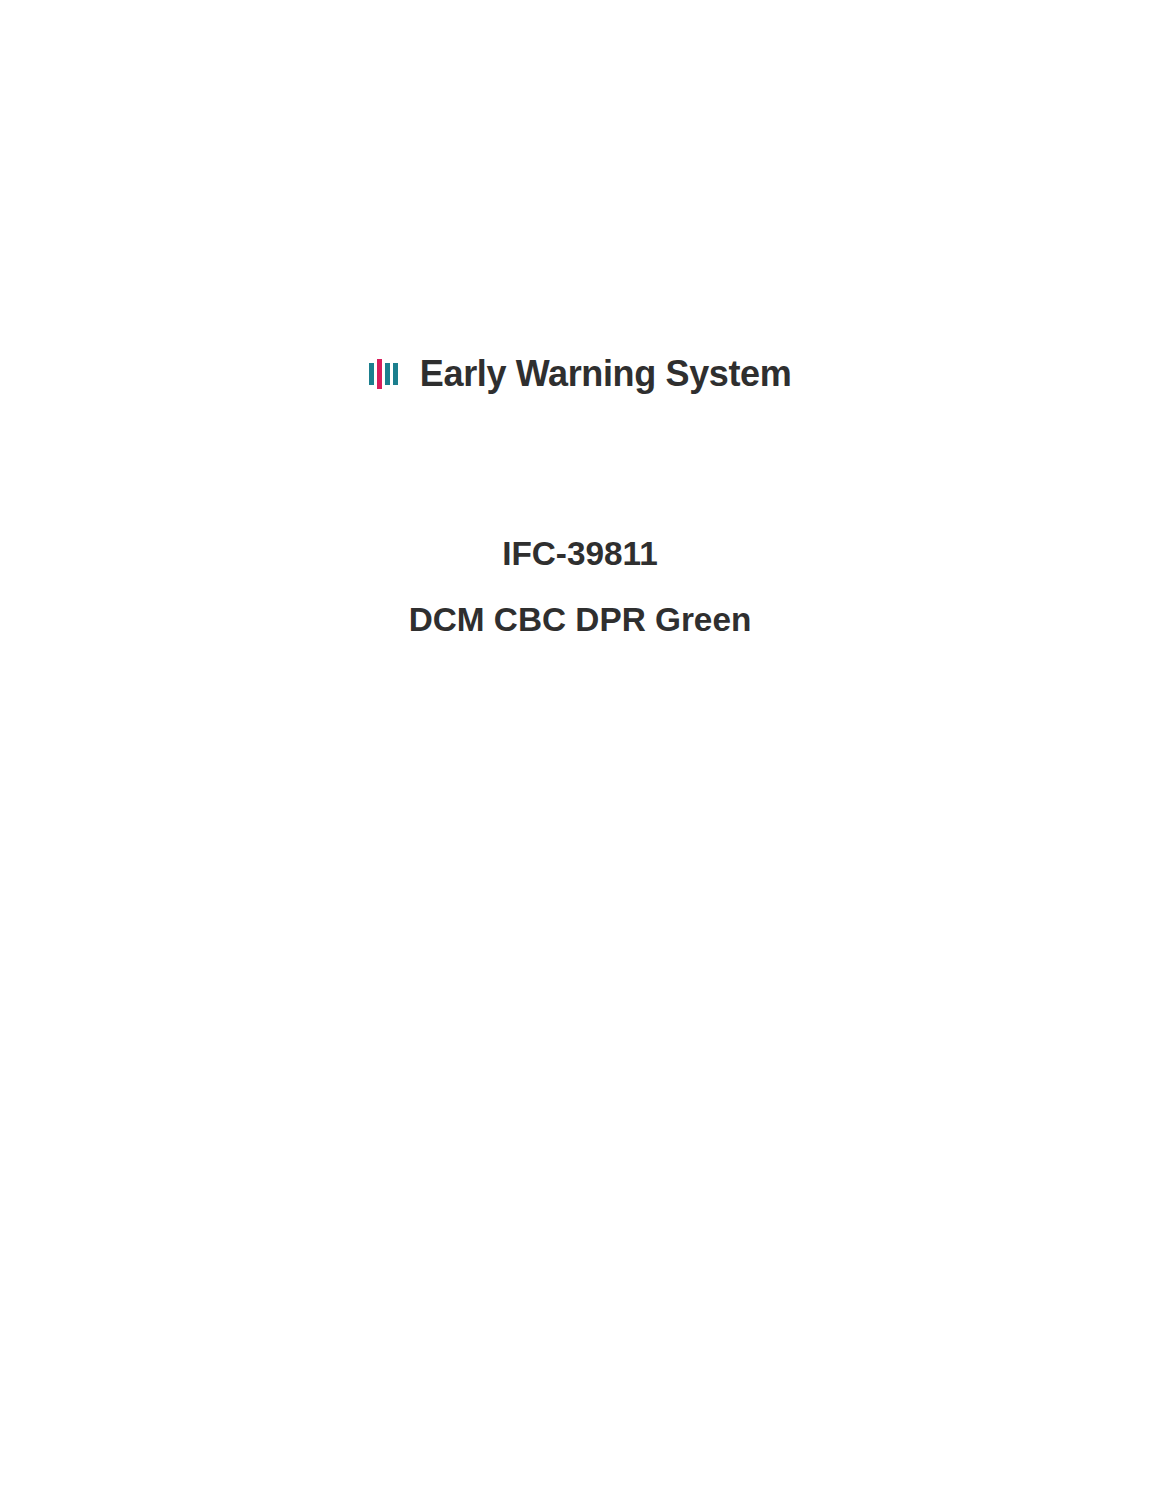Early Warning System
IFC-39811
DCM CBC DPR Green